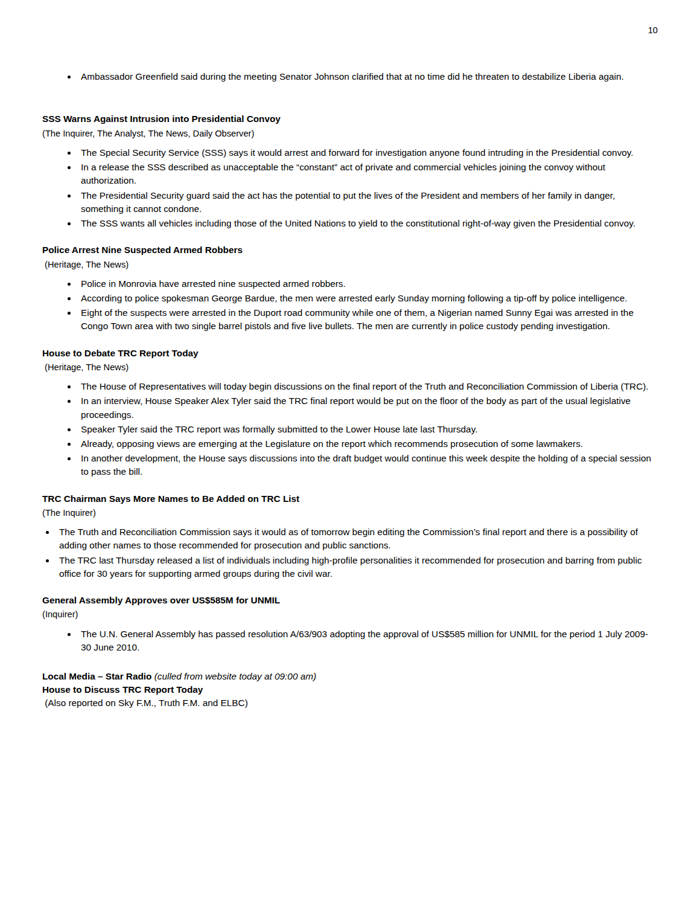10
Ambassador Greenfield said during the meeting Senator Johnson clarified that at no time did he threaten to destabilize Liberia again.
SSS Warns Against Intrusion into Presidential Convoy
(The Inquirer, The Analyst, The News, Daily Observer)
The Special Security Service (SSS) says it would arrest and forward for investigation anyone found intruding in the Presidential convoy.
In a release the SSS described as unacceptable the “constant” act of private and commercial vehicles joining the convoy without authorization.
The Presidential Security guard said the act has the potential to put the lives of the President and members of her family in danger, something it cannot condone.
The SSS wants all vehicles including those of the United Nations to yield to the constitutional right-of-way given the Presidential convoy.
Police Arrest Nine Suspected Armed Robbers
(Heritage, The News)
Police in Monrovia have arrested nine suspected armed robbers.
According to police spokesman George Bardue, the men were arrested early Sunday morning following a tip-off by police intelligence.
Eight of the suspects were arrested in the Duport road community while one of them, a Nigerian named Sunny Egai was arrested in the Congo Town area with two single barrel pistols and five live bullets. The men are currently in police custody pending investigation.
House to Debate TRC Report Today
(Heritage, The News)
The House of Representatives will today begin discussions on the final report of the Truth and Reconciliation Commission of Liberia (TRC).
In an interview, House Speaker Alex Tyler said the TRC final report would be put on the floor of the body as part of the usual legislative proceedings.
Speaker Tyler said the TRC report was formally submitted to the Lower House late last Thursday.
Already, opposing views are emerging at the Legislature on the report which recommends prosecution of some lawmakers.
In another development, the House says discussions into the draft budget would continue this week despite the holding of a special session to pass the bill.
TRC Chairman Says More Names to Be Added on TRC List
(The Inquirer)
The Truth and Reconciliation Commission says it would as of tomorrow begin editing the Commission’s final report and there is a possibility of adding other names to those recommended for prosecution and public sanctions.
The TRC last Thursday released a list of individuals including high-profile personalities it recommended for prosecution and barring from public office for 30 years for supporting armed groups during the civil war.
General Assembly Approves over US$585M for UNMIL
(Inquirer)
The U.N. General Assembly has passed resolution A/63/903 adopting the approval of US$585 million for UNMIL for the period 1 July 2009-30 June 2010.
Local Media – Star Radio (culled from website today at 09:00 am)
House to Discuss TRC Report Today
(Also reported on Sky F.M., Truth F.M. and ELBC)